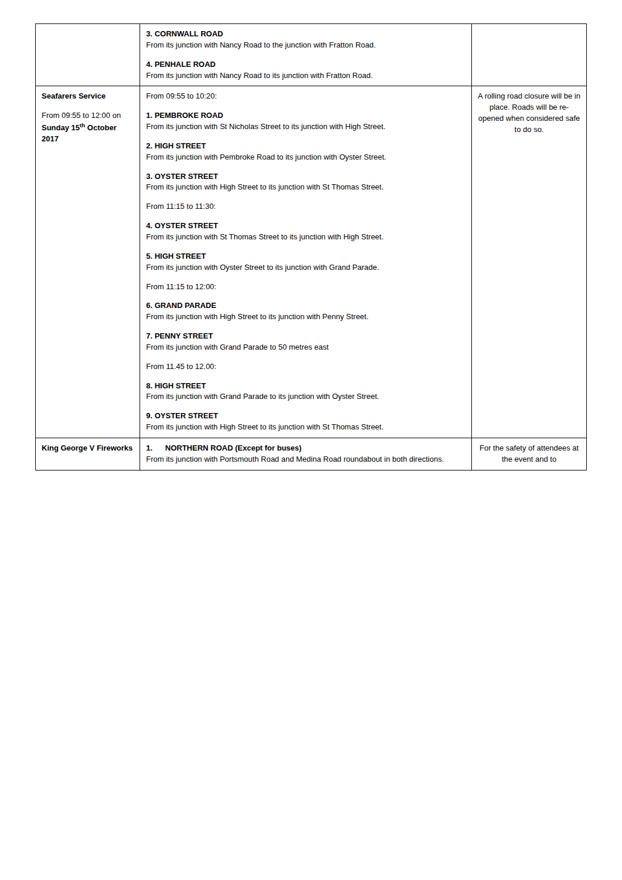| | 3. CORNWALL ROAD From its junction with Nancy Road to the junction with Fratton Road. 4. PENHALE ROAD From its junction with Nancy Road to its junction with Fratton Road. | |
| Seafarers Service From 09:55 to 12:00 on Sunday 15 th October 2017 | From 09:55 to 10:20: 1. PEMBROKE ROAD From its junction with St Nicholas Street to its junction with High Street. 2. HIGH STREET From its junction with Pembroke Road to its junction with Oyster Street. 3. OYSTER STREET From its junction with High Street to its junction with St Thomas Street. From 11:15 to 11:30: 4. OYSTER STREET From its junction with St Thomas Street to its junction with High Street. 5. HIGH STREET From its junction with Oyster Street to its junction with Grand Parade. From 11:15 to 12:00: 6. GRAND PARADE From its junction with High Street to its junction with Penny Street. 7. PENNY STREET From its junction with Grand Parade to 50 metres east From 11.45 to 12.00: 8. HIGH STREET From its junction with Grand Parade to its junction with Oyster Street. 9. OYSTER STREET From its junction with High Street to its junction with St Thomas Street. | A rolling road closure will be in place. Roads will be re-opened when considered safe to do so. |
| King George V Fireworks | 1. NORTHERN ROAD (Except for buses) From its junction with Portsmouth Road and Medina Road roundabout in both directions. | For the safety of attendees at the event and to |